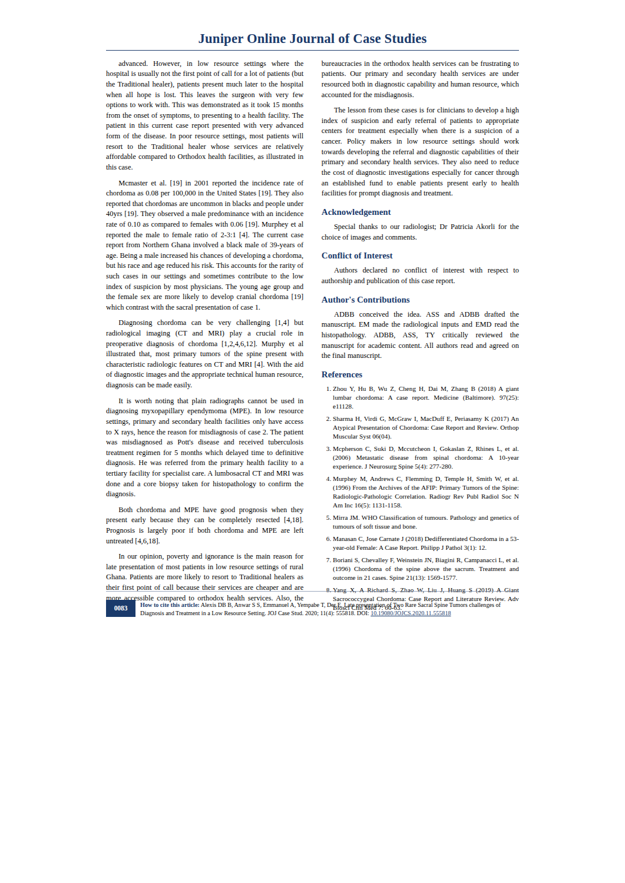Juniper Online Journal of Case Studies
advanced. However, in low resource settings where the hospital is usually not the first point of call for a lot of patients (but the Traditional healer), patients present much later to the hospital when all hope is lost. This leaves the surgeon with very few options to work with. This was demonstrated as it took 15 months from the onset of symptoms, to presenting to a health facility. The patient in this current case report presented with very advanced form of the disease. In poor resource settings, most patients will resort to the Traditional healer whose services are relatively affordable compared to Orthodox health facilities, as illustrated in this case.
Mcmaster et al. [19] in 2001 reported the incidence rate of chordoma as 0.08 per 100,000 in the United States [19]. They also reported that chordomas are uncommon in blacks and people under 40yrs [19]. They observed a male predominance with an incidence rate of 0.10 as compared to females with 0.06 [19]. Murphey et al reported the male to female ratio of 2-3:1 [4]. The current case report from Northern Ghana involved a black male of 39-years of age. Being a male increased his chances of developing a chordoma, but his race and age reduced his risk. This accounts for the rarity of such cases in our settings and sometimes contribute to the low index of suspicion by most physicians. The young age group and the female sex are more likely to develop cranial chordoma [19] which contrast with the sacral presentation of case 1.
Diagnosing chordoma can be very challenging [1,4] but radiological imaging (CT and MRI) play a crucial role in preoperative diagnosis of chordoma [1,2,4,6,12]. Murphy et al illustrated that, most primary tumors of the spine present with characteristic radiologic features on CT and MRI [4]. With the aid of diagnostic images and the appropriate technical human resource, diagnosis can be made easily.
It is worth noting that plain radiographs cannot be used in diagnosing myxopapillary ependymoma (MPE). In low resource settings, primary and secondary health facilities only have access to X rays, hence the reason for misdiagnosis of case 2. The patient was misdiagnosed as Pott's disease and received tuberculosis treatment regimen for 5 months which delayed time to definitive diagnosis. He was referred from the primary health facility to a tertiary facility for specialist care. A lumbosacral CT and MRI was done and a core biopsy taken for histopathology to confirm the diagnosis.
Both chordoma and MPE have good prognosis when they present early because they can be completely resected [4,18]. Prognosis is largely poor if both chordoma and MPE are left untreated [4,6,18].
In our opinion, poverty and ignorance is the main reason for late presentation of most patients in low resource settings of rural Ghana. Patients are more likely to resort to Traditional healers as their first point of call because their services are cheaper and are more accessible compared to orthodox health services. Also, the bureaucracies in the orthodox health services can be frustrating to patients. Our primary and secondary health services are under resourced both in diagnostic capability and human resource, which accounted for the misdiagnosis.
The lesson from these cases is for clinicians to develop a high index of suspicion and early referral of patients to appropriate centers for treatment especially when there is a suspicion of a cancer. Policy makers in low resource settings should work towards developing the referral and diagnostic capabilities of their primary and secondary health services. They also need to reduce the cost of diagnostic investigations especially for cancer through an established fund to enable patients present early to health facilities for prompt diagnosis and treatment.
Acknowledgement
Special thanks to our radiologist; Dr Patricia Akorli for the choice of images and comments.
Conflict of Interest
Authors declared no conflict of interest with respect to authorship and publication of this case report.
Author's Contributions
ADBB conceived the idea. ASS and ADBB drafted the manuscript. EM made the radiological inputs and EMD read the histopathology. ADBB, ASS, TY critically reviewed the manuscript for academic content. All authors read and agreed on the final manuscript.
References
Zhou Y, Hu B, Wu Z, Cheng H, Dai M, Zhang B (2018) A giant lumbar chordoma: A case report. Medicine (Baltimore). 97(25): e11128.
Sharma H, Virdi G, McGraw I, MacDuff E, Periasamy K (2017) An Atypical Presentation of Chordoma: Case Report and Review. Orthop Muscular Syst 06(04).
Mcpherson C, Suki D, Mccutcheon I, Gokaslan Z, Rhines L, et al. (2006) Metastatic disease from spinal chordoma: A 10-year experience. J Neurosurg Spine 5(4): 277-280.
Murphey M, Andrews C, Flemming D, Temple H, Smith W, et al. (1996) From the Archives of the AFIP: Primary Tumors of the Spine: Radiologic-Pathologic Correlation. Radiogr Rev Publ Radiol Soc N Am Inc 16(5): 1131-1158.
Mirra JM. WHO Classification of tumours. Pathology and genetics of tumours of soft tissue and bone.
Manasan C, Jose Carnate J (2018) Dedifferentiated Chordoma in a 53-year-old Female: A Case Report. Philipp J Pathol 3(1): 12.
Boriani S, Chevalley F, Weinstein JN, Biagini R, Campanacci L, et al. (1996) Chordoma of the spine above the sacrum. Treatment and outcome in 21 cases. Spine 21(13): 1569-1577.
Yang X, A Richard S, Zhao W, Liu J, Huang S (2019) A Giant Sacrococcygeal Chordoma: Case Report and Literature Review. Adv Biosci Clin Med 7: 60-63.
0083
How to cite this article: Alexis DB B, Anwar S S, Emmanuel A, Yempabe T, Der E. Late presentation of Two Rare Sacral Spine Tumors challenges of Diagnosis and Treatment in a Low Resource Setting. JOJ Case Stud. 2020; 11(4): 555818. DOI: 10.19080/JOJCS.2020.11.555818